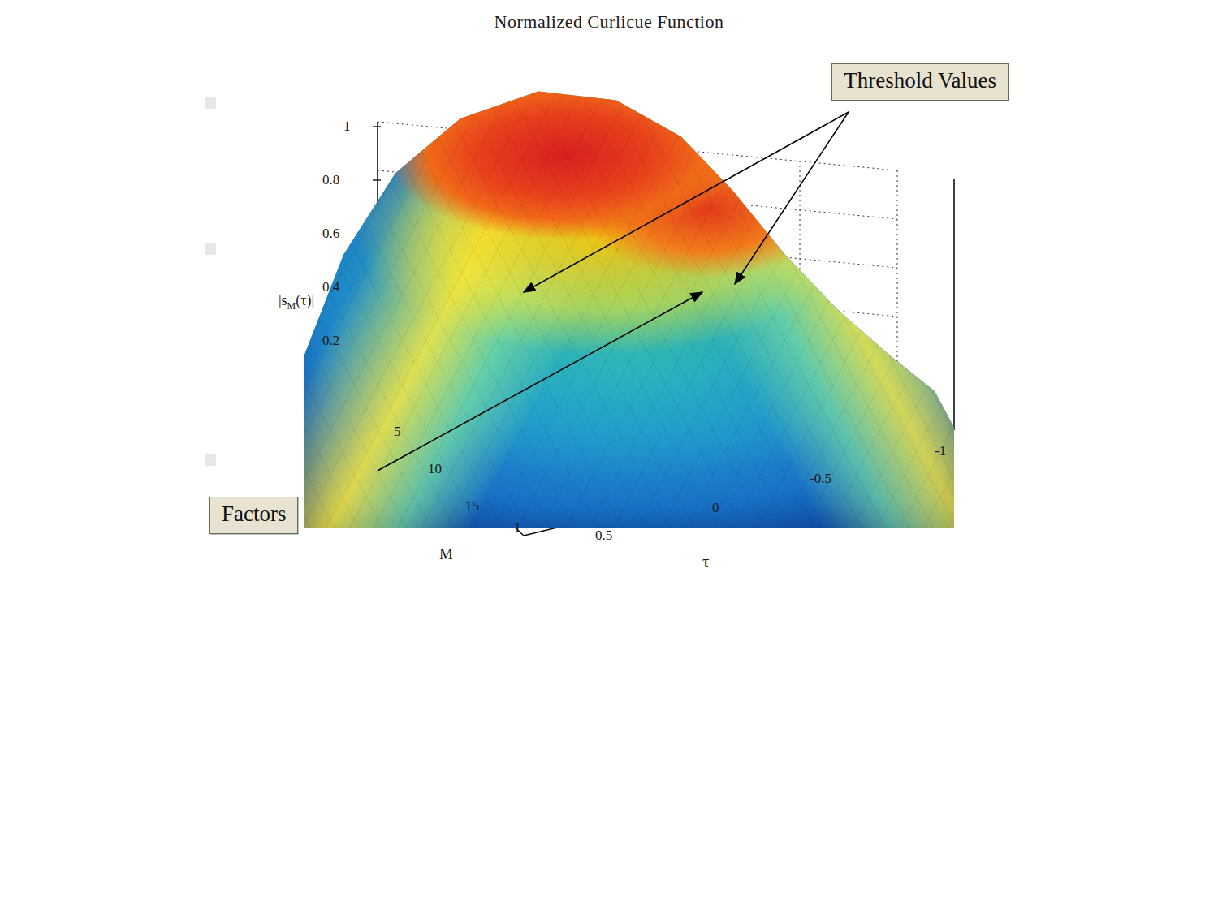Normalized Curlicue Function
1 0.8 0.6 0.4 0.2 5 10 15 1 0.5 0 -0.5 -1 |sM(τ)| M τ
Threshold Values
Factors